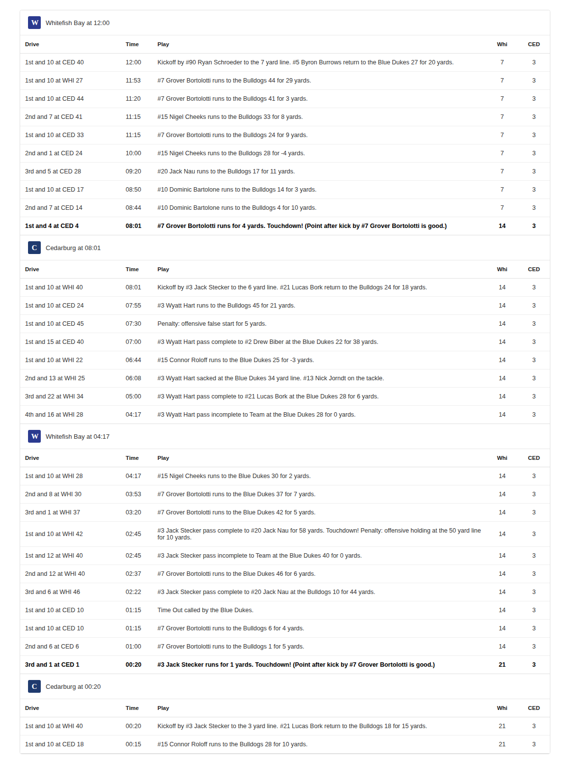W Whitefish Bay at 12:00
| Drive | Time | Play | Whi | CED |
| --- | --- | --- | --- | --- |
| 1st and 10 at CED 40 | 12:00 | Kickoff by #90 Ryan Schroeder to the 7 yard line. #5 Byron Burrows return to the Blue Dukes 27 for 20 yards. | 7 | 3 |
| 1st and 10 at WHI 27 | 11:53 | #7 Grover Bortolotti runs to the Bulldogs 44 for 29 yards. | 7 | 3 |
| 1st and 10 at CED 44 | 11:20 | #7 Grover Bortolotti runs to the Bulldogs 41 for 3 yards. | 7 | 3 |
| 2nd and 7 at CED 41 | 11:15 | #15 Nigel Cheeks runs to the Bulldogs 33 for 8 yards. | 7 | 3 |
| 1st and 10 at CED 33 | 11:15 | #7 Grover Bortolotti runs to the Bulldogs 24 for 9 yards. | 7 | 3 |
| 2nd and 1 at CED 24 | 10:00 | #15 Nigel Cheeks runs to the Bulldogs 28 for -4 yards. | 7 | 3 |
| 3rd and 5 at CED 28 | 09:20 | #20 Jack Nau runs to the Bulldogs 17 for 11 yards. | 7 | 3 |
| 1st and 10 at CED 17 | 08:50 | #10 Dominic Bartolone runs to the Bulldogs 14 for 3 yards. | 7 | 3 |
| 2nd and 7 at CED 14 | 08:44 | #10 Dominic Bartolone runs to the Bulldogs 4 for 10 yards. | 7 | 3 |
| 1st and 4 at CED 4 | 08:01 | #7 Grover Bortolotti runs for 4 yards. Touchdown! (Point after kick by #7 Grover Bortolotti is good.) | 14 | 3 |
C Cedarburg at 08:01
| Drive | Time | Play | Whi | CED |
| --- | --- | --- | --- | --- |
| 1st and 10 at WHI 40 | 08:01 | Kickoff by #3 Jack Stecker to the 6 yard line. #21 Lucas Bork return to the Bulldogs 24 for 18 yards. | 14 | 3 |
| 1st and 10 at CED 24 | 07:55 | #3 Wyatt Hart runs to the Bulldogs 45 for 21 yards. | 14 | 3 |
| 1st and 10 at CED 45 | 07:30 | Penalty: offensive false start for 5 yards. | 14 | 3 |
| 1st and 15 at CED 40 | 07:00 | #3 Wyatt Hart pass complete to #2 Drew Biber at the Blue Dukes 22 for 38 yards. | 14 | 3 |
| 1st and 10 at WHI 22 | 06:44 | #15 Connor Roloff runs to the Blue Dukes 25 for -3 yards. | 14 | 3 |
| 2nd and 13 at WHI 25 | 06:08 | #3 Wyatt Hart sacked at the Blue Dukes 34 yard line. #13 Nick Jorndt on the tackle. | 14 | 3 |
| 3rd and 22 at WHI 34 | 05:00 | #3 Wyatt Hart pass complete to #21 Lucas Bork at the Blue Dukes 28 for 6 yards. | 14 | 3 |
| 4th and 16 at WHI 28 | 04:17 | #3 Wyatt Hart pass incomplete to Team at the Blue Dukes 28 for 0 yards. | 14 | 3 |
W Whitefish Bay at 04:17
| Drive | Time | Play | Whi | CED |
| --- | --- | --- | --- | --- |
| 1st and 10 at WHI 28 | 04:17 | #15 Nigel Cheeks runs to the Blue Dukes 30 for 2 yards. | 14 | 3 |
| 2nd and 8 at WHI 30 | 03:53 | #7 Grover Bortolotti runs to the Blue Dukes 37 for 7 yards. | 14 | 3 |
| 3rd and 1 at WHI 37 | 03:20 | #7 Grover Bortolotti runs to the Blue Dukes 42 for 5 yards. | 14 | 3 |
| 1st and 10 at WHI 42 | 02:45 | #3 Jack Stecker pass complete to #20 Jack Nau for 58 yards. Touchdown! Penalty: offensive holding at the 50 yard line for 10 yards. | 14 | 3 |
| 1st and 12 at WHI 40 | 02:45 | #3 Jack Stecker pass incomplete to Team at the Blue Dukes 40 for 0 yards. | 14 | 3 |
| 2nd and 12 at WHI 40 | 02:37 | #7 Grover Bortolotti runs to the Blue Dukes 46 for 6 yards. | 14 | 3 |
| 3rd and 6 at WHI 46 | 02:22 | #3 Jack Stecker pass complete to #20 Jack Nau at the Bulldogs 10 for 44 yards. | 14 | 3 |
| 1st and 10 at CED 10 | 01:15 | Time Out called by the Blue Dukes. | 14 | 3 |
| 1st and 10 at CED 10 | 01:15 | #7 Grover Bortolotti runs to the Bulldogs 6 for 4 yards. | 14 | 3 |
| 2nd and 6 at CED 6 | 01:00 | #7 Grover Bortolotti runs to the Bulldogs 1 for 5 yards. | 14 | 3 |
| 3rd and 1 at CED 1 | 00:20 | #3 Jack Stecker runs for 1 yards. Touchdown! (Point after kick by #7 Grover Bortolotti is good.) | 21 | 3 |
C Cedarburg at 00:20
| Drive | Time | Play | Whi | CED |
| --- | --- | --- | --- | --- |
| 1st and 10 at WHI 40 | 00:20 | Kickoff by #3 Jack Stecker to the 3 yard line. #21 Lucas Bork return to the Bulldogs 18 for 15 yards. | 21 | 3 |
| 1st and 10 at CED 18 | 00:15 | #15 Connor Roloff runs to the Bulldogs 28 for 10 yards. | 21 | 3 |